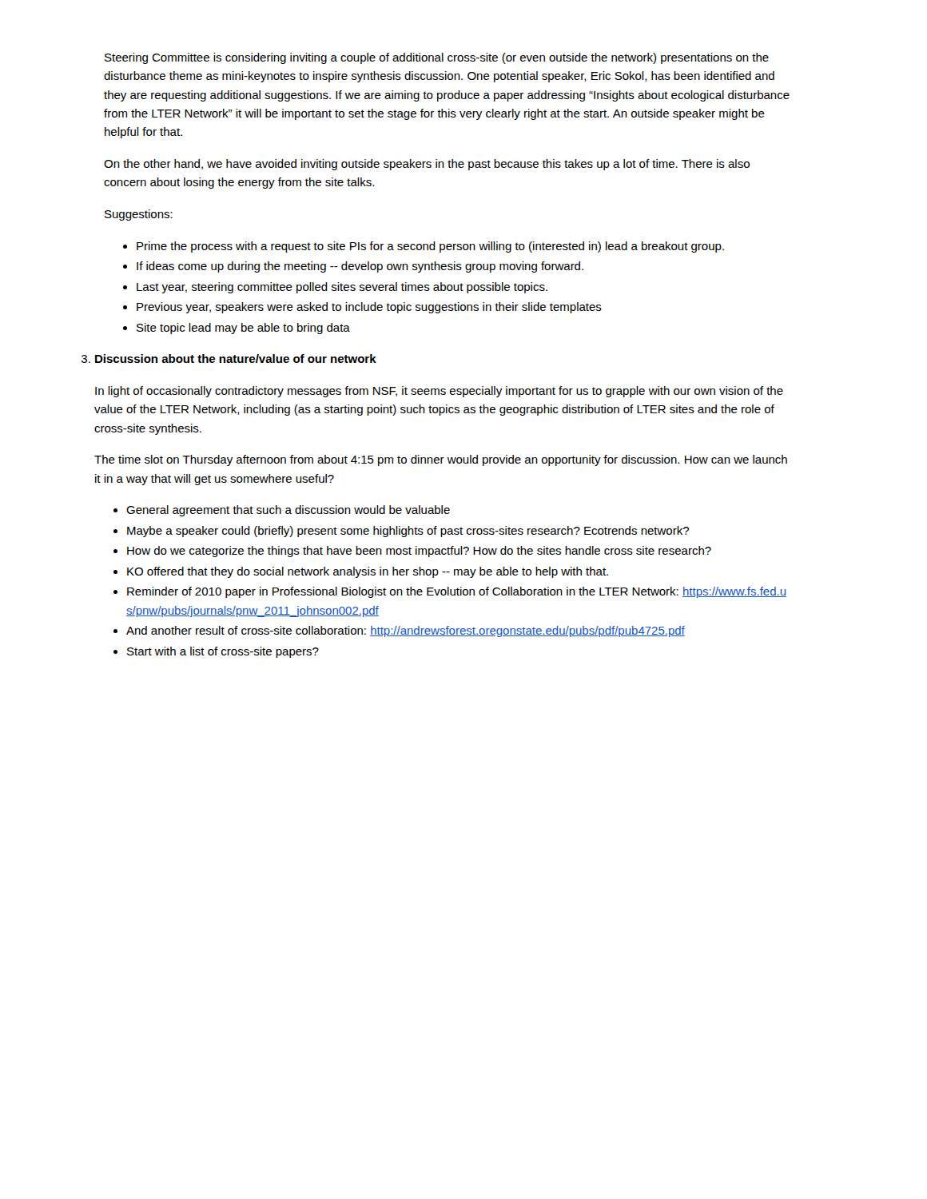Steering Committee is considering inviting a couple of additional cross-site (or even outside the network) presentations on the disturbance theme as mini-keynotes to inspire synthesis discussion. One potential speaker, Eric Sokol, has been identified and they are requesting additional suggestions. If we are aiming to produce a paper addressing “Insights about ecological disturbance from the LTER Network” it will be important to set the stage for this very clearly right at the start. An outside speaker might be helpful for that.
On the other hand, we have avoided inviting outside speakers in the past because this takes up a lot of time. There is also concern about losing the energy from the site talks.
Suggestions:
Prime the process with a request to site PIs for a second person willing to (interested in) lead a breakout group.
If ideas come up during the meeting -- develop own synthesis group moving forward.
Last year, steering committee polled sites several times about possible topics.
Previous year, speakers were asked to include topic suggestions in their slide templates
Site topic lead may be able to bring data
Discussion about the nature/value of our network
In light of occasionally contradictory messages from NSF, it seems especially important for us to grapple with our own vision of the value of the LTER Network, including (as a starting point) such topics as the geographic distribution of LTER sites and the role of cross-site synthesis.
The time slot on Thursday afternoon from about 4:15 pm to dinner would provide an opportunity for discussion. How can we launch it in a way that will get us somewhere useful?
General agreement that such a discussion would be valuable
Maybe a speaker could (briefly) present some highlights of past cross-sites research? Ecotrends network?
How do we categorize the things that have been most impactful? How do the sites handle cross site research?
KO offered that they do social network analysis in her shop -- may be able to help with that.
Reminder of 2010 paper in Professional Biologist on the Evolution of Collaboration in the LTER Network: https://www.fs.fed.us/pnw/pubs/journals/pnw_2011_johnson002.pdf
And another result of cross-site collaboration: http://andrewsforest.oregonstate.edu/pubs/pdf/pub4725.pdf
Start with a list of cross-site papers?